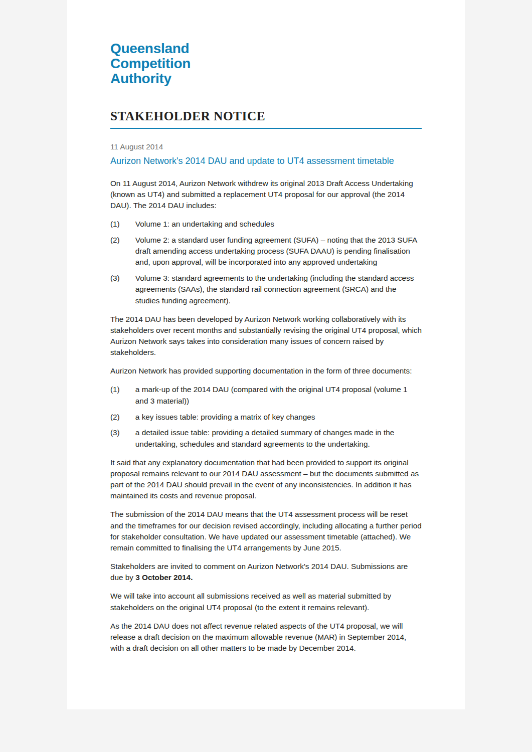Queensland Competition Authority
STAKEHOLDER NOTICE
11 August 2014
Aurizon Network's 2014 DAU and update to UT4 assessment timetable
On 11 August 2014, Aurizon Network withdrew its original 2013 Draft Access Undertaking (known as UT4) and submitted a replacement UT4 proposal for our approval (the 2014 DAU). The 2014 DAU includes:
Volume 1: an undertaking and schedules
Volume 2: a standard user funding agreement (SUFA) – noting that the 2013 SUFA draft amending access undertaking process (SUFA DAAU) is pending finalisation and, upon approval, will be incorporated into any approved undertaking
Volume 3: standard agreements to the undertaking (including the standard access agreements (SAAs), the standard rail connection agreement (SRCA) and the studies funding agreement).
The 2014 DAU has been developed by Aurizon Network working collaboratively with its stakeholders over recent months and substantially revising the original UT4 proposal, which Aurizon Network says takes into consideration many issues of concern raised by stakeholders.
Aurizon Network has provided supporting documentation in the form of three documents:
a mark-up of the 2014 DAU (compared with the original UT4 proposal (volume 1 and 3 material))
a key issues table: providing a matrix of key changes
a detailed issue table: providing a detailed summary of changes made in the undertaking, schedules and standard agreements to the undertaking.
It said that any explanatory documentation that had been provided to support its original proposal remains relevant to our 2014 DAU assessment – but the documents submitted as part of the 2014 DAU should prevail in the event of any inconsistencies. In addition it has maintained its costs and revenue proposal.
The submission of the 2014 DAU means that the UT4 assessment process will be reset and the timeframes for our decision revised accordingly, including allocating a further period for stakeholder consultation. We have updated our assessment timetable (attached). We remain committed to finalising the UT4 arrangements by June 2015.
Stakeholders are invited to comment on Aurizon Network's 2014 DAU. Submissions are due by 3 October 2014.
We will take into account all submissions received as well as material submitted by stakeholders on the original UT4 proposal (to the extent it remains relevant).
As the 2014 DAU does not affect revenue related aspects of the UT4 proposal, we will release a draft decision on the maximum allowable revenue (MAR) in September 2014, with a draft decision on all other matters to be made by December 2014.